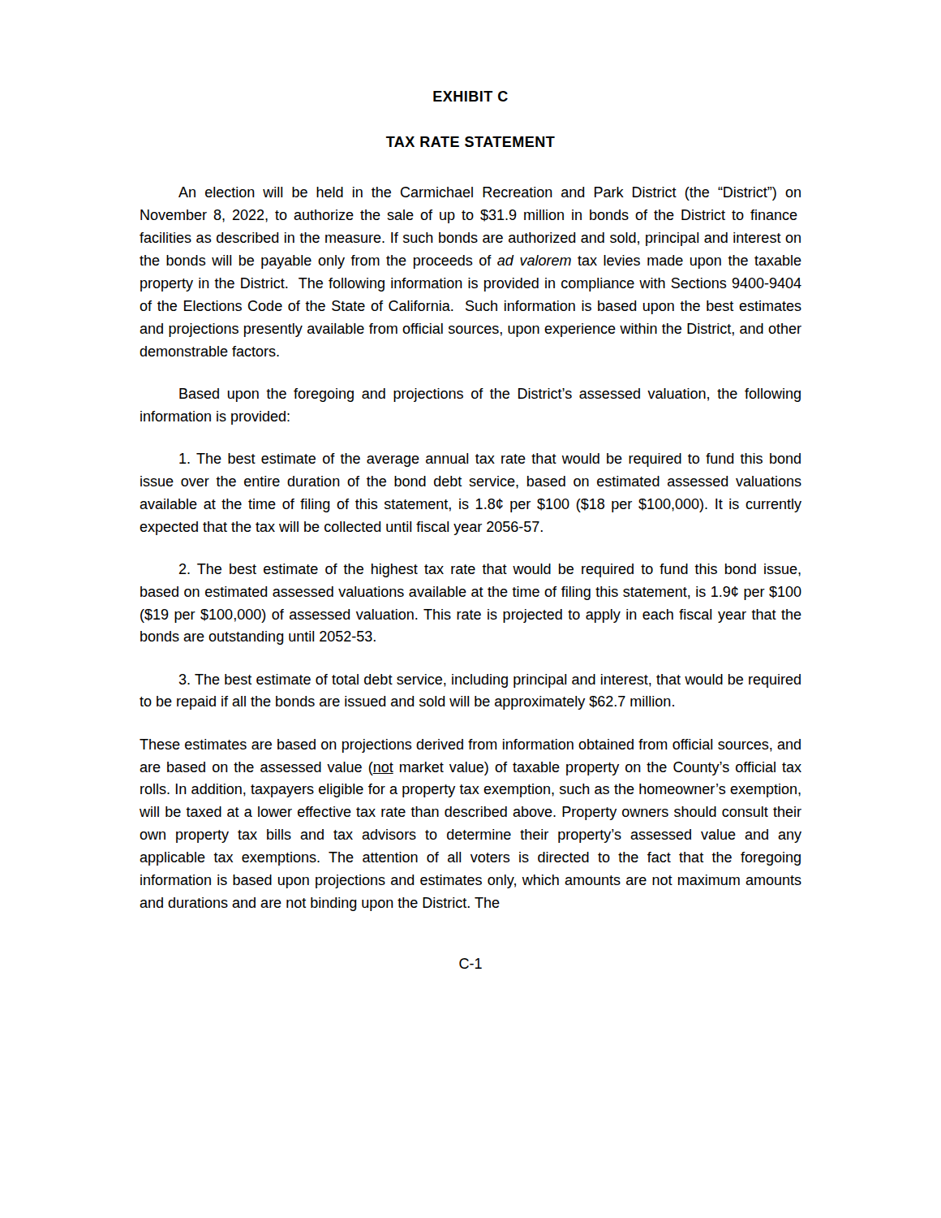EXHIBIT C
TAX RATE STATEMENT
An election will be held in the Carmichael Recreation and Park District (the “District”) on November 8, 2022, to authorize the sale of up to $31.9 million in bonds of the District to finance facilities as described in the measure. If such bonds are authorized and sold, principal and interest on the bonds will be payable only from the proceeds of ad valorem tax levies made upon the taxable property in the District. The following information is provided in compliance with Sections 9400-9404 of the Elections Code of the State of California. Such information is based upon the best estimates and projections presently available from official sources, upon experience within the District, and other demonstrable factors.
Based upon the foregoing and projections of the District’s assessed valuation, the following information is provided:
1. The best estimate of the average annual tax rate that would be required to fund this bond issue over the entire duration of the bond debt service, based on estimated assessed valuations available at the time of filing of this statement, is 1.8¢ per $100 ($18 per $100,000). It is currently expected that the tax will be collected until fiscal year 2056-57.
2. The best estimate of the highest tax rate that would be required to fund this bond issue, based on estimated assessed valuations available at the time of filing this statement, is 1.9¢ per $100 ($19 per $100,000) of assessed valuation. This rate is projected to apply in each fiscal year that the bonds are outstanding until 2052-53.
3. The best estimate of total debt service, including principal and interest, that would be required to be repaid if all the bonds are issued and sold will be approximately $62.7 million.
These estimates are based on projections derived from information obtained from official sources, and are based on the assessed value (not market value) of taxable property on the County’s official tax rolls. In addition, taxpayers eligible for a property tax exemption, such as the homeowner’s exemption, will be taxed at a lower effective tax rate than described above. Property owners should consult their own property tax bills and tax advisors to determine their property’s assessed value and any applicable tax exemptions. The attention of all voters is directed to the fact that the foregoing information is based upon projections and estimates only, which amounts are not maximum amounts and durations and are not binding upon the District. The
C-1